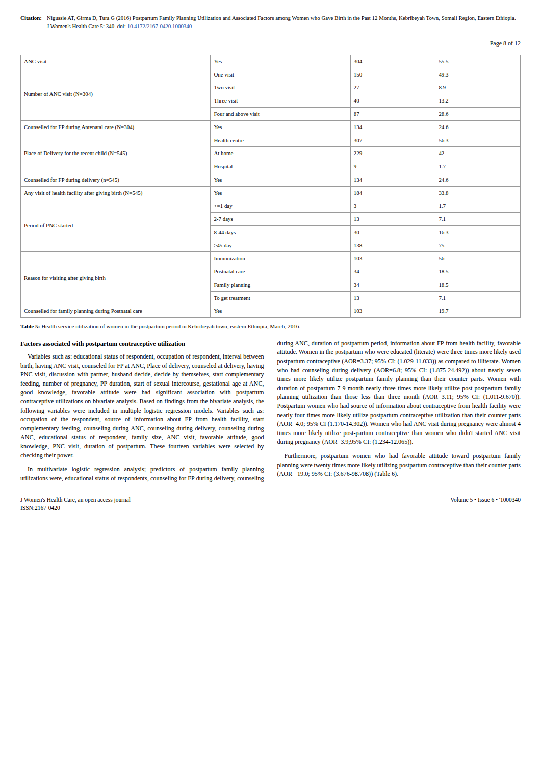Citation: Nigussie AT, Girma D, Tura G (2016) Postpartum Family Planning Utilization and Associated Factors among Women who Gave Birth in the Past 12 Months, Kebribeyah Town, Somali Region, Eastern Ethiopia. J Women's Health Care 5: 340. doi: 10.4172/2167-0420.1000340
Page 8 of 12
| ANC visit | Yes | 304 | 55.5 |
| Number of ANC visit (N=304) | One visit | 150 | 49.3 |
| Two visit | 27 | 8.9 |
| Three visit | 40 | 13.2 |
| Four and above visit | 87 | 28.6 |
| Counselled for FP during Antenatal care (N=304) | Yes | 134 | 24.6 |
| Place of Delivery for the recent child (N=545) | Health centre | 307 | 56.3 |
| At home | 229 | 42 |
| Hospital | 9 | 1.7 |
| Counselled for FP during delivery (n=545) | Yes | 134 | 24.6 |
| Any visit of health facility after giving birth (N=545) | Yes | 184 | 33.8 |
| Period of PNC started | <=1 day | 3 | 1.7 |
| 2-7 days | 13 | 7.1 |
| 8-44 days | 30 | 16.3 |
| ≥45 day | 138 | 75 |
| Reason for visiting after giving birth | Immunization | 103 | 56 |
| Postnatal care | 34 | 18.5 |
| Family planning | 34 | 18.5 |
| To get treatment | 13 | 7.1 |
| Counselled for family planning during Postnatal care | Yes | 103 | 19.7 |
Table 5: Health service utilization of women in the postpartum period in Kebribeyah town, eastern Ethiopia, March, 2016.
Factors associated with postpartum contraceptive utilization
Variables such as: educational status of respondent, occupation of respondent, interval between birth, having ANC visit, counseled for FP at ANC, Place of delivery, counseled at delivery, having PNC visit, discussion with partner, husband decide, decide by themselves, start complementary feeding, number of pregnancy, PP duration, start of sexual intercourse, gestational age at ANC, good knowledge, favorable attitude were had significant association with postpartum contraceptive utilizations on bivariate analysis. Based on findings from the bivariate analysis, the following variables were included in multiple logistic regression models. Variables such as: occupation of the respondent, source of information about FP from health facility, start complementary feeding, counseling during ANC, counseling during delivery, counseling during ANC, educational status of respondent, family size, ANC visit, favorable attitude, good knowledge, PNC visit, duration of postpartum. These fourteen variables were selected by checking their power.
In multivariate logistic regression analysis; predictors of postpartum family planning utilizations were, educational status of respondents, counseling for FP during delivery, counseling during ANC, duration of postpartum period, information about FP from health facility, favorable attitude. Women in the postpartum who were educated (literate) were three times more likely used postpartum contraceptive (AOR=3.37; 95% CI: (1.029-11.033)) as compared to illiterate. Women who had counseling during delivery (AOR=6.8; 95% CI: (1.875-24.492)) about nearly seven times more likely utilize postpartum family planning than their counter parts. Women with duration of postpartum 7-9 month nearly three times more likely utilize post postpartum family planning utilization than those less than three month (AOR=3.11; 95% CI: (1.011-9.670)). Postpartum women who had source of information about contraceptive from health facility were nearly four times more likely utilize postpartum contraceptive utilization than their counter parts (AOR=4.0; 95% CI (1.170-14.302)). Women who had ANC visit during pregnancy were almost 4 times more likely utilize post-partum contraceptive than women who didn't started ANC visit during pregnancy (AOR=3.9;95% CI: (1.234-12.065)).
Furthermore, postpartum women who had favorable attitude toward postpartum family planning were twenty times more likely utilizing postpartum contraceptive than their counter parts (AOR =19.0; 95% CI: (3.676-98.708)) (Table 6).
J Women's Health Care, an open access journal
ISSN:2167-0420
Volume 5 • Issue 6 • '1000340